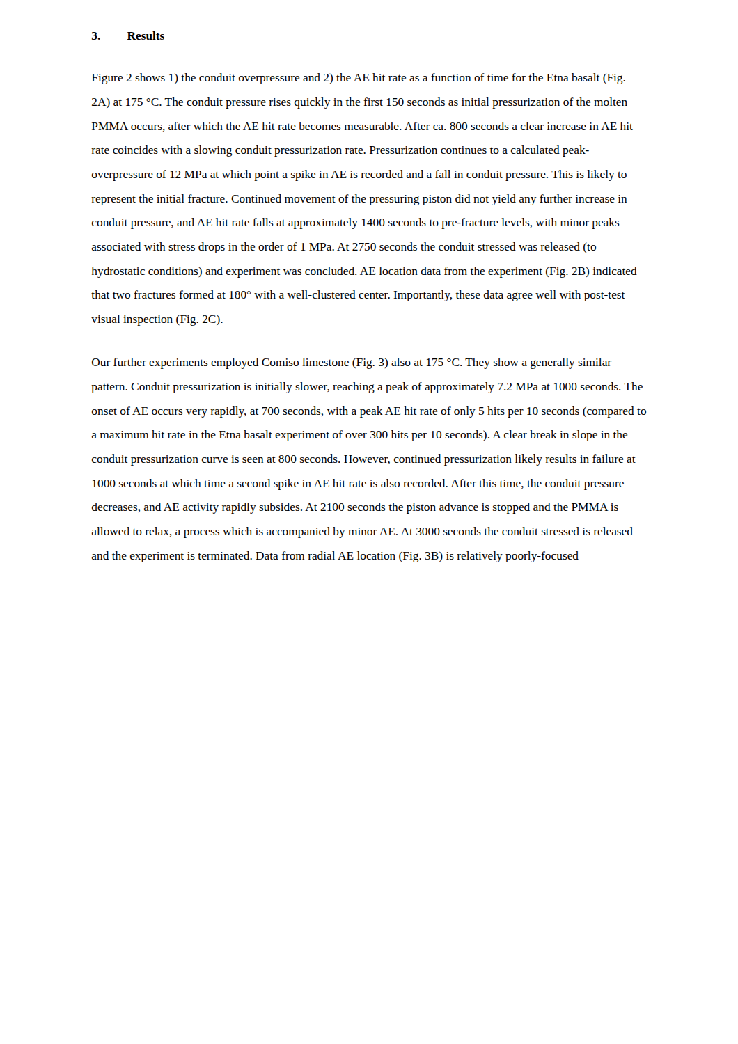3. Results
Figure 2 shows 1) the conduit overpressure and 2) the AE hit rate as a function of time for the Etna basalt (Fig. 2A) at 175 °C. The conduit pressure rises quickly in the first 150 seconds as initial pressurization of the molten PMMA occurs, after which the AE hit rate becomes measurable. After ca. 800 seconds a clear increase in AE hit rate coincides with a slowing conduit pressurization rate. Pressurization continues to a calculated peak-overpressure of 12 MPa at which point a spike in AE is recorded and a fall in conduit pressure. This is likely to represent the initial fracture. Continued movement of the pressuring piston did not yield any further increase in conduit pressure, and AE hit rate falls at approximately 1400 seconds to pre-fracture levels, with minor peaks associated with stress drops in the order of 1 MPa. At 2750 seconds the conduit stressed was released (to hydrostatic conditions) and experiment was concluded. AE location data from the experiment (Fig. 2B) indicated that two fractures formed at 180° with a well-clustered center. Importantly, these data agree well with post-test visual inspection (Fig. 2C).
Our further experiments employed Comiso limestone (Fig. 3) also at 175 °C. They show a generally similar pattern. Conduit pressurization is initially slower, reaching a peak of approximately 7.2 MPa at 1000 seconds. The onset of AE occurs very rapidly, at 700 seconds, with a peak AE hit rate of only 5 hits per 10 seconds (compared to a maximum hit rate in the Etna basalt experiment of over 300 hits per 10 seconds). A clear break in slope in the conduit pressurization curve is seen at 800 seconds. However, continued pressurization likely results in failure at 1000 seconds at which time a second spike in AE hit rate is also recorded. After this time, the conduit pressure decreases, and AE activity rapidly subsides. At 2100 seconds the piston advance is stopped and the PMMA is allowed to relax, a process which is accompanied by minor AE. At 3000 seconds the conduit stressed is released and the experiment is terminated. Data from radial AE location (Fig. 3B) is relatively poorly-focused